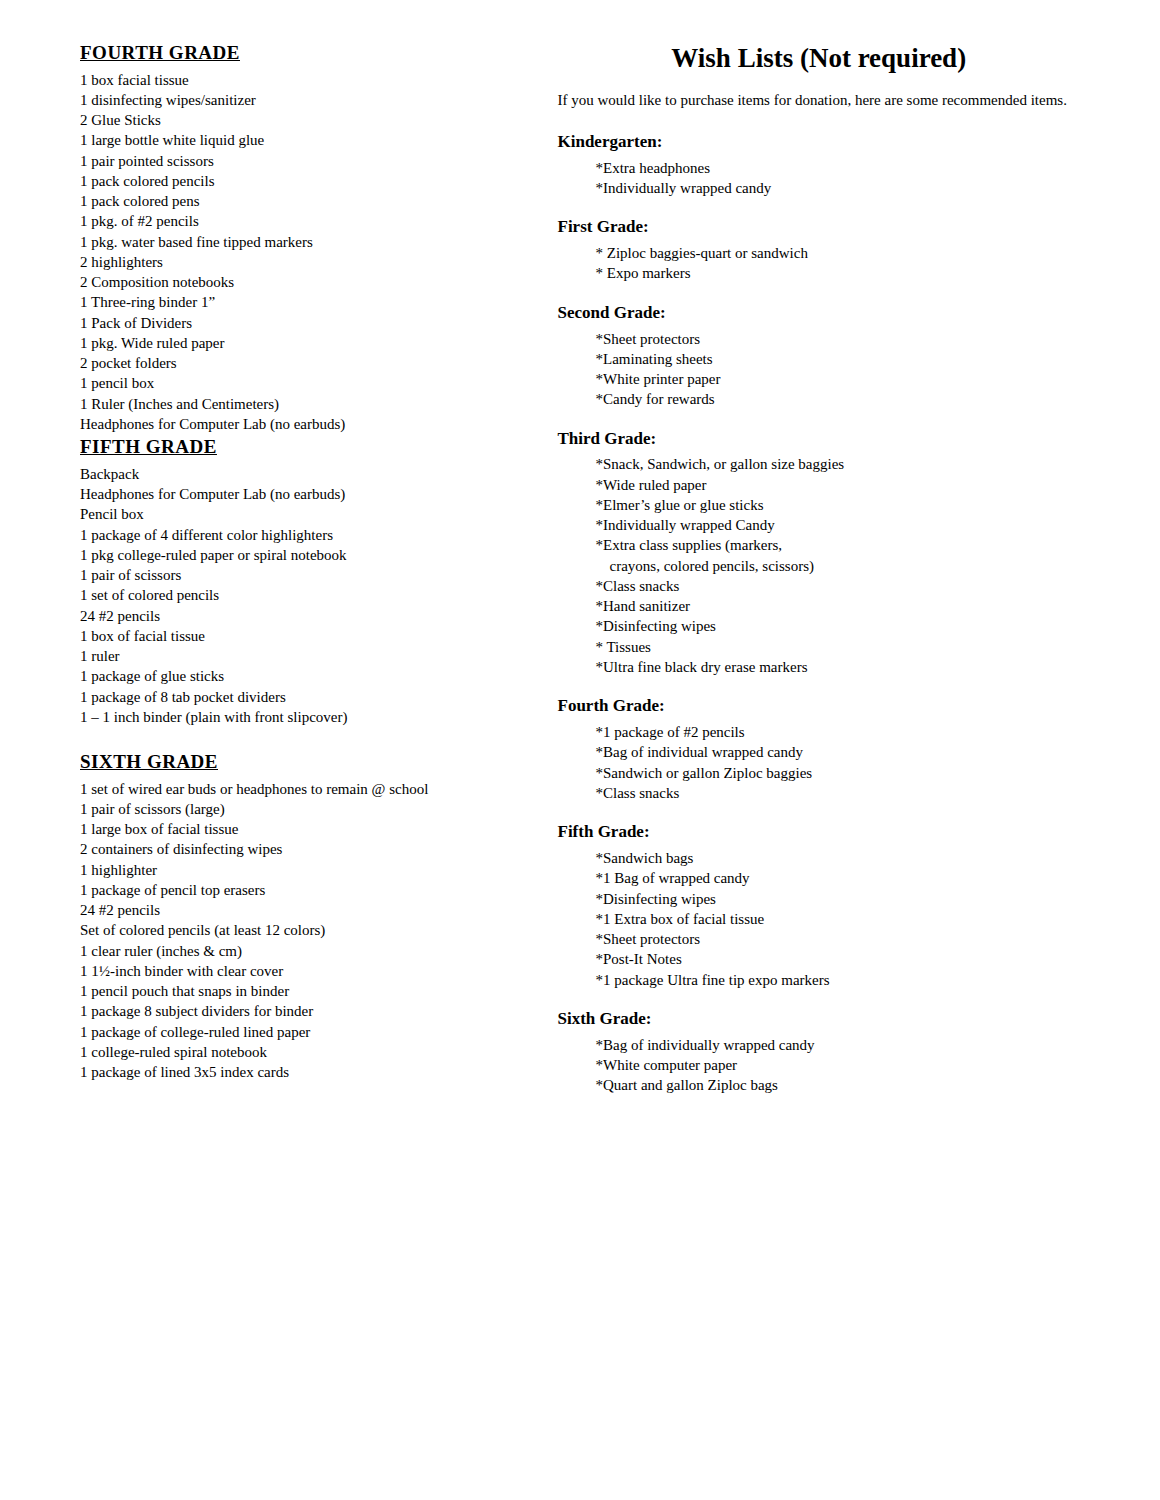FOURTH GRADE
1 box facial tissue
1 disinfecting wipes/sanitizer
2 Glue Sticks
1 large bottle white liquid glue
1 pair pointed scissors
1 pack colored pencils
1 pack colored pens
1 pkg. of #2 pencils
1 pkg. water based fine tipped markers
2 highlighters
2 Composition notebooks
1 Three-ring binder 1”
1 Pack of Dividers
1 pkg. Wide ruled paper
2 pocket folders
1 pencil box
1 Ruler (Inches and Centimeters)
Headphones for Computer Lab (no earbuds)
FIFTH GRADE
Backpack
Headphones for Computer Lab (no earbuds)
Pencil box
1 package of 4 different color highlighters
1 pkg college-ruled paper or spiral notebook
1 pair of scissors
1 set of colored pencils
24 #2 pencils
1 box of facial tissue
1 ruler
1 package of glue sticks
1 package of 8 tab pocket dividers
1 – 1 inch binder (plain with front slipcover)
SIXTH GRADE
1 set of wired ear buds or headphones to remain @ school
1 pair of scissors (large)
1 large box of facial tissue
2 containers of disinfecting wipes
1 highlighter
1 package of pencil top erasers
24 #2 pencils
Set of colored pencils (at least 12 colors)
1 clear ruler (inches & cm)
1 1½-inch binder with clear cover
1 pencil pouch that snaps in binder
1 package 8 subject dividers for binder
1 package of college-ruled lined paper
1 college-ruled spiral notebook
1 package of lined 3x5 index cards
Wish Lists (Not required)
If you would like to purchase items for donation, here are some recommended items.
Kindergarten:
*Extra headphones
*Individually wrapped candy
First Grade:
* Ziploc baggies-quart or sandwich
* Expo markers
Second Grade:
*Sheet protectors
*Laminating sheets
*White printer paper
*Candy for rewards
Third Grade:
*Snack, Sandwich, or gallon size baggies
*Wide ruled paper
*Elmer’s glue or glue sticks
*Individually wrapped Candy
*Extra class supplies (markers,
crayons, colored pencils, scissors)
*Class snacks
*Hand sanitizer
*Disinfecting wipes
* Tissues
*Ultra fine black dry erase markers
Fourth Grade:
*1 package of #2 pencils
*Bag of individual wrapped candy
*Sandwich or gallon Ziploc baggies
*Class snacks
Fifth Grade:
*Sandwich bags
*1 Bag of wrapped candy
*Disinfecting wipes
*1 Extra box of facial tissue
*Sheet protectors
*Post-It Notes
*1 package Ultra fine tip expo markers
Sixth Grade:
*Bag of individually wrapped candy
*White computer paper
*Quart and gallon Ziploc bags